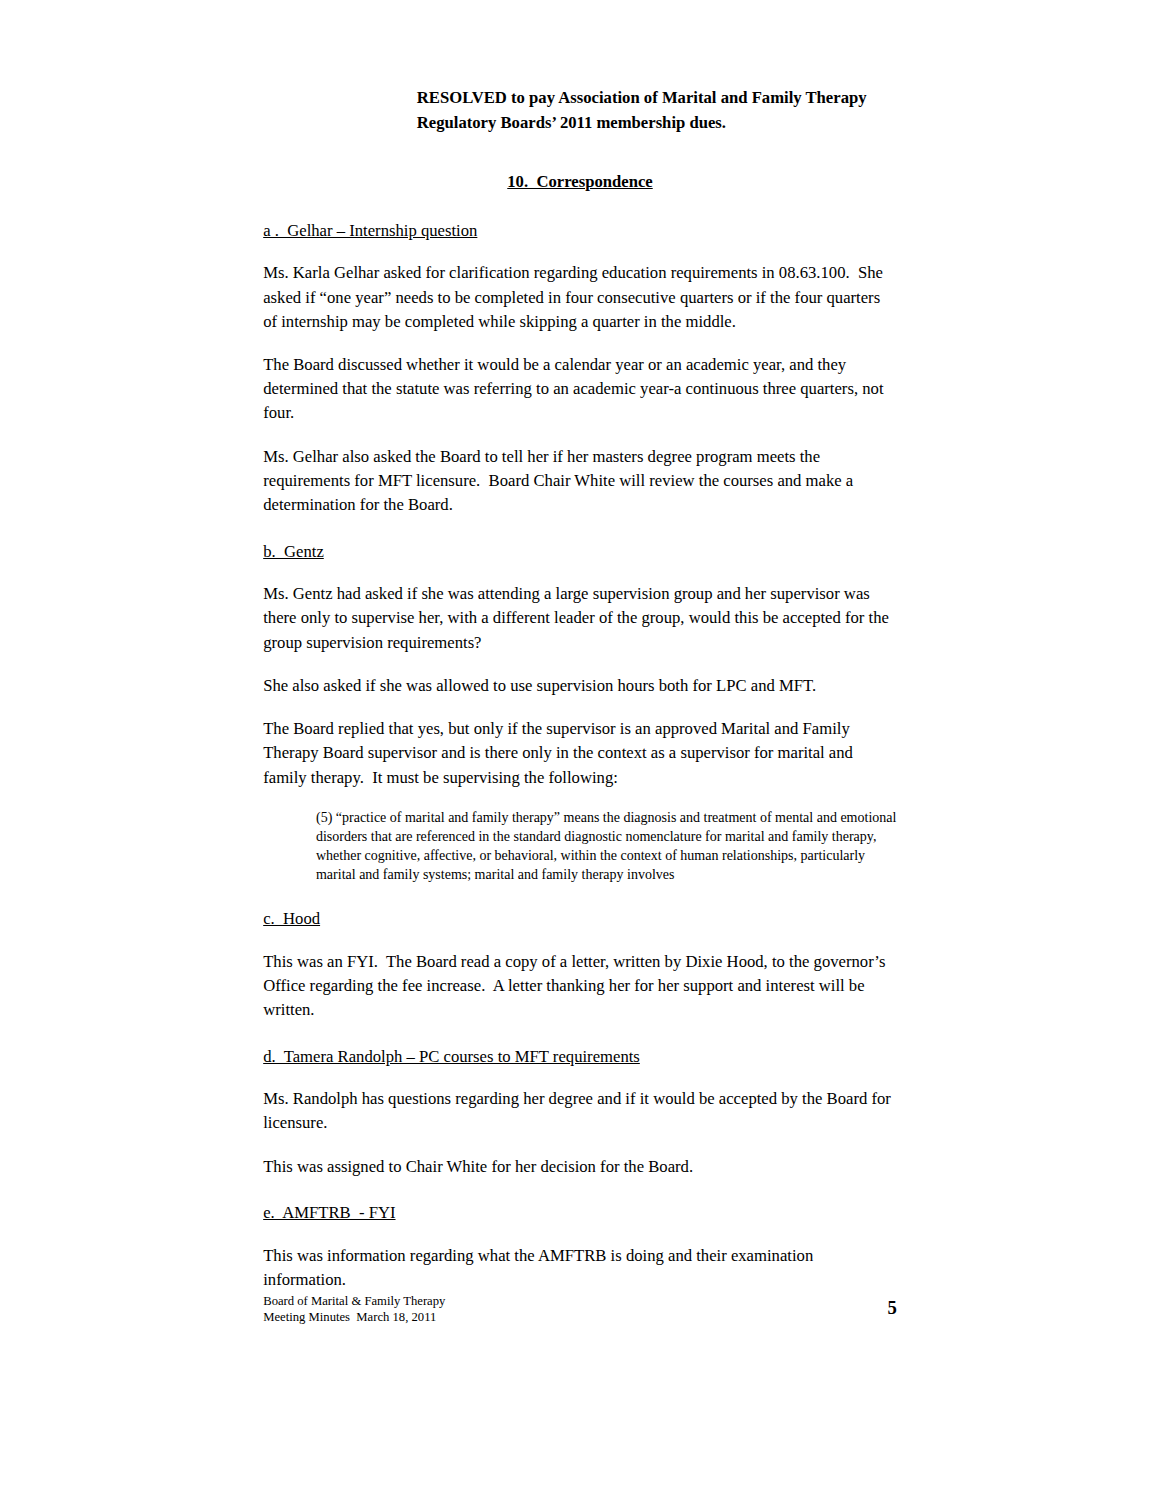RESOLVED to pay Association of Marital and Family Therapy Regulatory Boards’ 2011 membership dues.
10. Correspondence
a . Gelhar – Internship question
Ms. Karla Gelhar asked for clarification regarding education requirements in 08.63.100. She asked if “one year” needs to be completed in four consecutive quarters or if the four quarters of internship may be completed while skipping a quarter in the middle.
The Board discussed whether it would be a calendar year or an academic year, and they determined that the statute was referring to an academic year-a continuous three quarters, not four.
Ms. Gelhar also asked the Board to tell her if her masters degree program meets the requirements for MFT licensure. Board Chair White will review the courses and make a determination for the Board.
b. Gentz
Ms. Gentz had asked if she was attending a large supervision group and her supervisor was there only to supervise her, with a different leader of the group, would this be accepted for the group supervision requirements?
She also asked if she was allowed to use supervision hours both for LPC and MFT.
The Board replied that yes, but only if the supervisor is an approved Marital and Family Therapy Board supervisor and is there only in the context as a supervisor for marital and family therapy. It must be supervising the following:
(5) “practice of marital and family therapy” means the diagnosis and treatment of mental and emotional disorders that are referenced in the standard diagnostic nomenclature for marital and family therapy, whether cognitive, affective, or behavioral, within the context of human relationships, particularly marital and family systems; marital and family therapy involves
c. Hood
This was an FYI. The Board read a copy of a letter, written by Dixie Hood, to the governor’s Office regarding the fee increase. A letter thanking her for her support and interest will be written.
d. Tamera Randolph – PC courses to MFT requirements
Ms. Randolph has questions regarding her degree and if it would be accepted by the Board for licensure.
This was assigned to Chair White for her decision for the Board.
e. AMFTRB - FYI
This was information regarding what the AMFTRB is doing and their examination information.
Board of Marital & Family Therapy
Meeting Minutes March 18, 2011
5